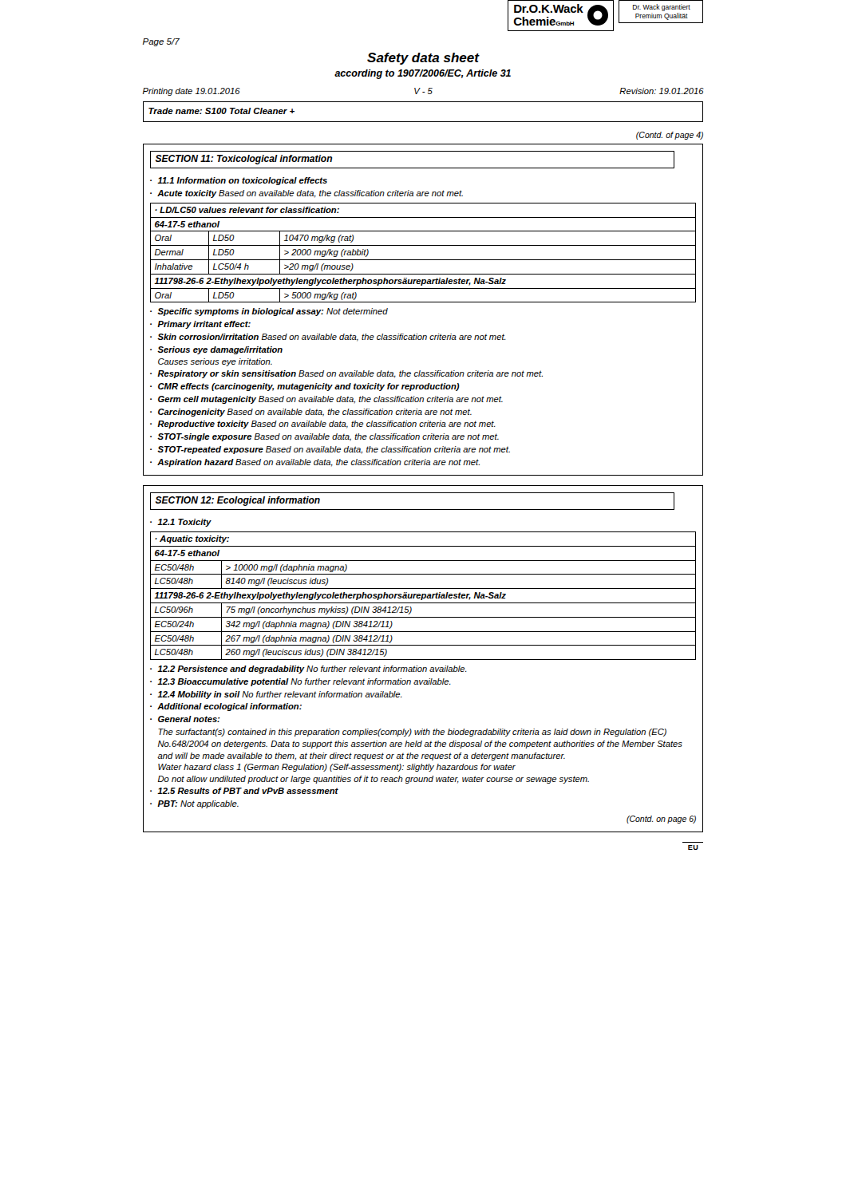Dr.O.K.Wack
ChemieGmbH
Dr. Wack garantiert
Premium Qualität
Page 5/7
Safety data sheet
according to 1907/2006/EC, Article 31
Printing date 19.01.2016
V - 5
Revision: 19.01.2016
Trade name: S100 Total Cleaner +
(Contd. of page 4)
SECTION 11: Toxicological information
11.1 Information on toxicological effects
Acute toxicity Based on available data, the classification criteria are not met.
| · LD/LC50 values relevant for classification: |
| 64-17-5 ethanol |
| Oral | LD50 | 10470 mg/kg (rat) |
| Dermal | LD50 | > 2000 mg/kg (rabbit) |
| Inhalative | LC50/4 h | >20 mg/l (mouse) |
| 111798-26-6 2-Ethylhexylpolyethylenglycoletherphosphorsäurepartialester, Na-Salz |
| Oral | LD50 | > 5000 mg/kg (rat) |
Specific symptoms in biological assay: Not determined
Primary irritant effect:
Skin corrosion/irritation Based on available data, the classification criteria are not met.
Serious eye damage/irritation
Causes serious eye irritation.
Respiratory or skin sensitisation Based on available data, the classification criteria are not met.
CMR effects (carcinogenity, mutagenicity and toxicity for reproduction)
Germ cell mutagenicity Based on available data, the classification criteria are not met.
Carcinogenicity Based on available data, the classification criteria are not met.
Reproductive toxicity Based on available data, the classification criteria are not met.
STOT-single exposure Based on available data, the classification criteria are not met.
STOT-repeated exposure Based on available data, the classification criteria are not met.
Aspiration hazard Based on available data, the classification criteria are not met.
SECTION 12: Ecological information
12.1 Toxicity
| · Aquatic toxicity: |
| 64-17-5 ethanol |
| EC50/48h | > 10000 mg/l (daphnia magna) |
| LC50/48h | 8140 mg/l (leuciscus idus) |
| 111798-26-6 2-Ethylhexylpolyethylenglycoletherphosphorsäurepartialester, Na-Salz |
| LC50/96h | 75 mg/l (oncorhynchus mykiss) (DIN 38412/15) |
| EC50/24h | 342 mg/l (daphnia magna) (DIN 38412/11) |
| EC50/48h | 267 mg/l (daphnia magna) (DIN 38412/11) |
| LC50/48h | 260 mg/l (leuciscus idus) (DIN 38412/15) |
12.2 Persistence and degradability No further relevant information available.
12.3 Bioaccumulative potential No further relevant information available.
12.4 Mobility in soil No further relevant information available.
Additional ecological information:
General notes:
The surfactant(s) contained in this preparation complies(comply) with the biodegradability criteria as laid down in Regulation (EC) No.648/2004 on detergents. Data to support this assertion are held at the disposal of the competent authorities of the Member States and will be made available to them, at their direct request or at the request of a detergent manufacturer.
Water hazard class 1 (German Regulation) (Self-assessment): slightly hazardous for water
Do not allow undiluted product or large quantities of it to reach ground water, water course or sewage system.
12.5 Results of PBT and vPvB assessment
PBT: Not applicable.
(Contd. on page 6)
EU